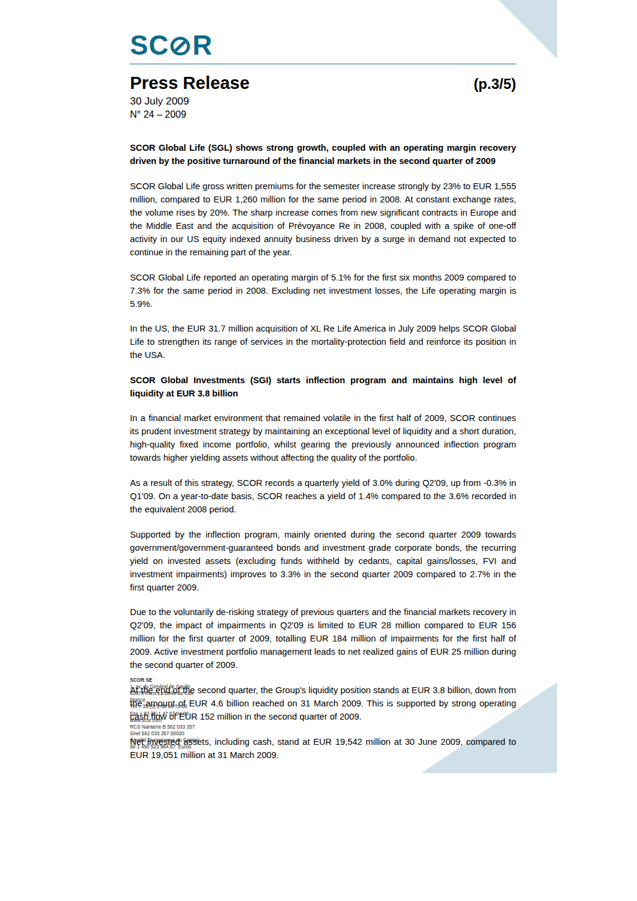SC⊘R
Press Release
30 July 2009
N° 24 – 2009
(p.3/5)
SCOR Global Life (SGL) shows strong growth, coupled with an operating margin recovery driven by the positive turnaround of the financial markets in the second quarter of 2009
SCOR Global Life gross written premiums for the semester increase strongly by 23% to EUR 1,555 million, compared to EUR 1,260 million for the same period in 2008. At constant exchange rates, the volume rises by 20%. The sharp increase comes from new significant contracts in Europe and the Middle East and the acquisition of Prévoyance Re in 2008, coupled with a spike of one-off activity in our US equity indexed annuity business driven by a surge in demand not expected to continue in the remaining part of the year.
SCOR Global Life reported an operating margin of 5.1% for the first six months 2009 compared to 7.3% for the same period in 2008. Excluding net investment losses, the Life operating margin is 5.9%.
In the US, the EUR 31.7 million acquisition of XL Re Life America in July 2009 helps SCOR Global Life to strengthen its range of services in the mortality-protection field and reinforce its position in the USA.
SCOR Global Investments (SGI) starts inflection program and maintains high level of liquidity at EUR 3.8 billion
In a financial market environment that remained volatile in the first half of 2009, SCOR continues its prudent investment strategy by maintaining an exceptional level of liquidity and a short duration, high-quality fixed income portfolio, whilst gearing the previously announced inflection program towards higher yielding assets without affecting the quality of the portfolio.
As a result of this strategy, SCOR records a quarterly yield of 3.0% during Q2'09, up from -0.3% in Q1'09. On a year-to-date basis, SCOR reaches a yield of 1.4% compared to the 3.6% recorded in the equivalent 2008 period.
Supported by the inflection program, mainly oriented during the second quarter 2009 towards government/government-guaranteed bonds and investment grade corporate bonds, the recurring yield on invested assets (excluding funds withheld by cedants, capital gains/losses, FVI and investment impairments) improves to 3.3% in the second quarter 2009 compared to 2.7% in the first quarter 2009.
Due to the voluntarily de-risking strategy of previous quarters and the financial markets recovery in Q2'09, the impact of impairments in Q2'09 is limited to EUR 28 million compared to EUR 156 million for the first quarter of 2009, totalling EUR 184 million of impairments for the first half of 2009. Active investment portfolio management leads to net realized gains of EUR 25 million during the second quarter of 2009.
At the end of the second quarter, the Group's liquidity position stands at EUR 3.8 billion, down from the amount of EUR 4.6 billion reached on 31 March 2009. This is supported by strong operating cash flow of EUR 152 million in the second quarter of 2009.
Net invested assets, including cash, stand at EUR 19,542 million at 30 June 2009, compared to EUR 19,051 million at 31 March 2009.
SCOR SE
1, av. du Général de Gaulle
92074 Paris La Défense Cdx
France
Tél + 33 (0) 1 46 98 70 00
Fax + 33 (0) 1 47 67 04 09
www.scor.com
RCS Nanterre B 562 033 357
Siret 562 033 357 00020
Société Européenne au Capital
de 1 450 523 984,67 Euros